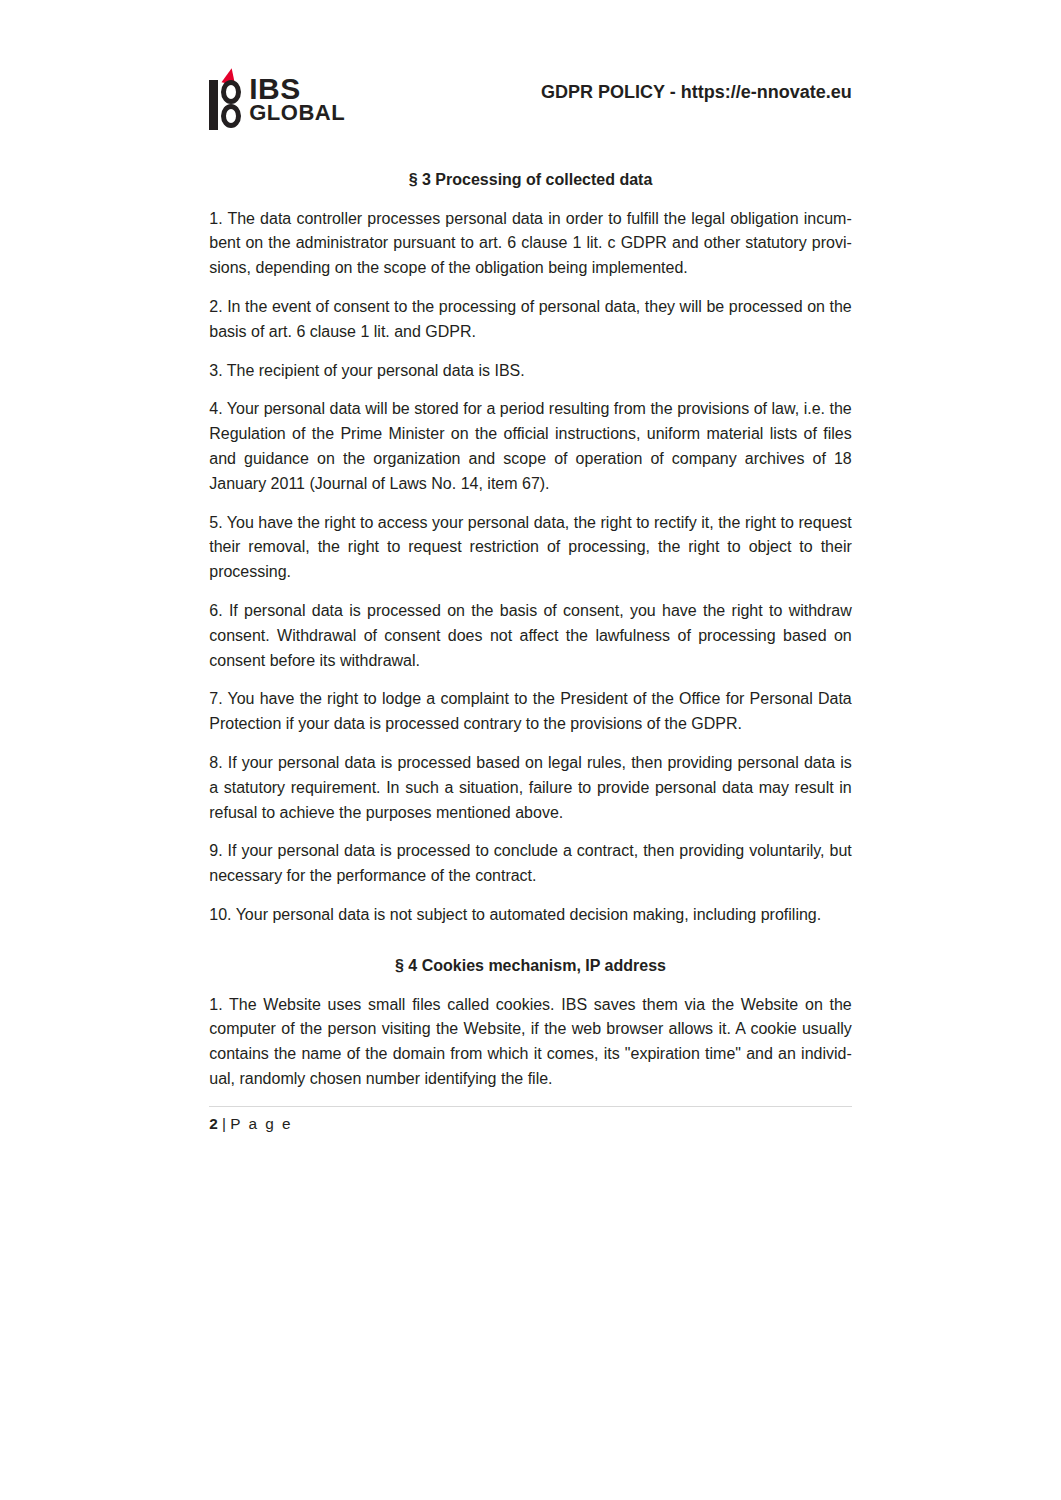IBS
GLOBAL
GDPR POLICY - https://e-nnovate.eu
§ 3 Processing of collected data
1. The data controller processes personal data in order to fulfill the legal obligation incumbent on the administrator pursuant to art. 6 clause 1 lit. c GDPR and other statutory provisions, depending on the scope of the obligation being implemented.
2. In the event of consent to the processing of personal data, they will be processed on the basis of art. 6 clause 1 lit. and GDPR.
3. The recipient of your personal data is IBS.
4. Your personal data will be stored for a period resulting from the provisions of law, i.e. the Regulation of the Prime Minister on the official instructions, uniform material lists of files and guidance on the organization and scope of operation of company archives of 18 January 2011 (Journal of Laws No. 14, item 67).
5. You have the right to access your personal data, the right to rectify it, the right to request their removal, the right to request restriction of processing, the right to object to their processing.
6. If personal data is processed on the basis of consent, you have the right to withdraw consent. Withdrawal of consent does not affect the lawfulness of processing based on consent before its withdrawal.
7. You have the right to lodge a complaint to the President of the Office for Personal Data Protection if your data is processed contrary to the provisions of the GDPR.
8. If your personal data is processed based on legal rules, then providing personal data is a statutory requirement. In such a situation, failure to provide personal data may result in refusal to achieve the purposes mentioned above.
9. If your personal data is processed to conclude a contract, then providing voluntarily, but necessary for the performance of the contract.
10. Your personal data is not subject to automated decision making, including profiling.
§ 4 Cookies mechanism, IP address
1. The Website uses small files called cookies. IBS saves them via the Website on the computer of the person visiting the Website, if the web browser allows it. A cookie usually contains the name of the domain from which it comes, its "expiration time" and an individual, randomly chosen number identifying the file.
2 | P a g e